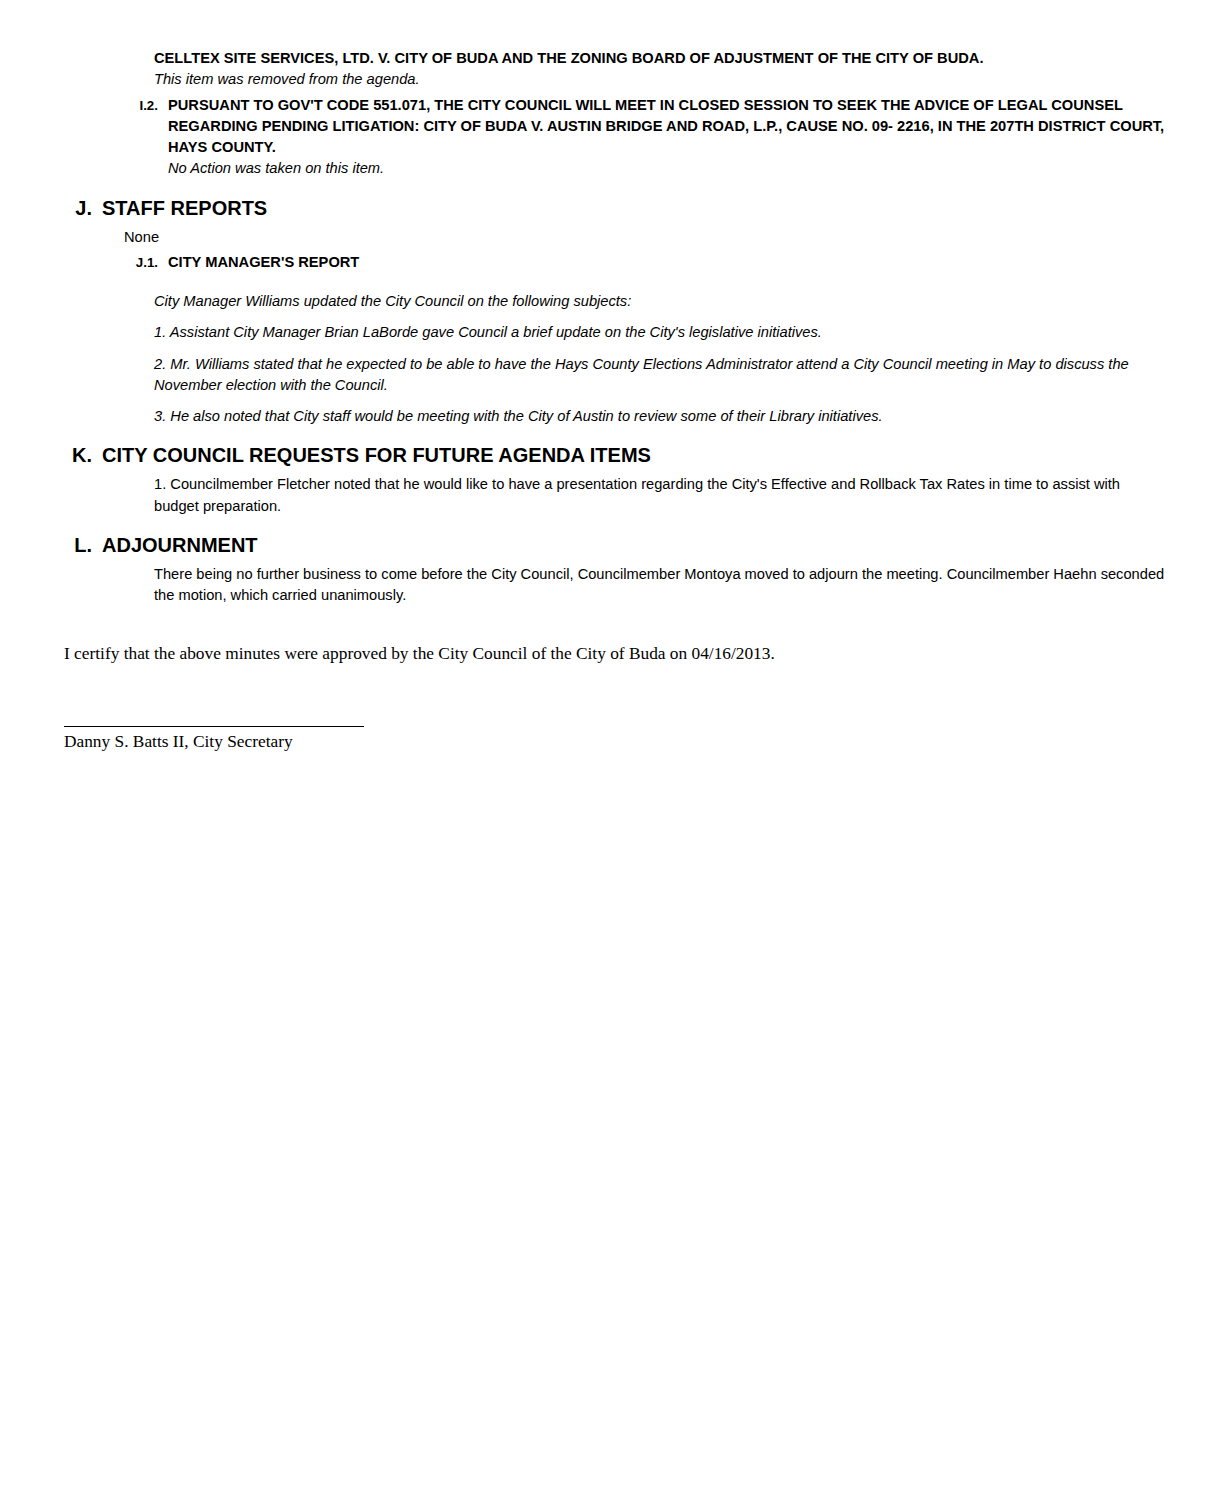CELLTEX SITE SERVICES, LTD. V. CITY OF BUDA AND THE ZONING BOARD OF ADJUSTMENT OF THE CITY OF BUDA.
This item was removed from the agenda.
I.2.
PURSUANT TO GOV'T CODE 551.071, THE CITY COUNCIL WILL MEET IN CLOSED SESSION TO SEEK THE ADVICE OF LEGAL COUNSEL REGARDING PENDING LITIGATION: CITY OF BUDA V. AUSTIN BRIDGE AND ROAD, L.P., CAUSE NO. 09- 2216, IN THE 207TH DISTRICT COURT, HAYS COUNTY.
No Action was taken on this item.
J.
STAFF REPORTS
None
J.1.
CITY MANAGER'S REPORT
City Manager Williams updated the City Council on the following subjects:
1. Assistant City Manager Brian LaBorde gave Council a brief update on the City's legislative initiatives.
2. Mr. Williams stated that he expected to be able to have the Hays County Elections Administrator attend a City Council meeting in May to discuss the November election with the Council.
3. He also noted that City staff would be meeting with the City of Austin to review some of their Library initiatives.
K.
CITY COUNCIL REQUESTS FOR FUTURE AGENDA ITEMS
1. Councilmember Fletcher noted that he would like to have a presentation regarding the City's Effective and Rollback Tax Rates in time to assist with budget preparation.
L.
ADJOURNMENT
There being no further business to come before the City Council, Councilmember Montoya moved to adjourn the meeting. Councilmember Haehn seconded the motion, which carried unanimously.
I certify that the above minutes were approved by the City Council of the City of Buda on 04/16/2013.
Danny S. Batts II, City Secretary